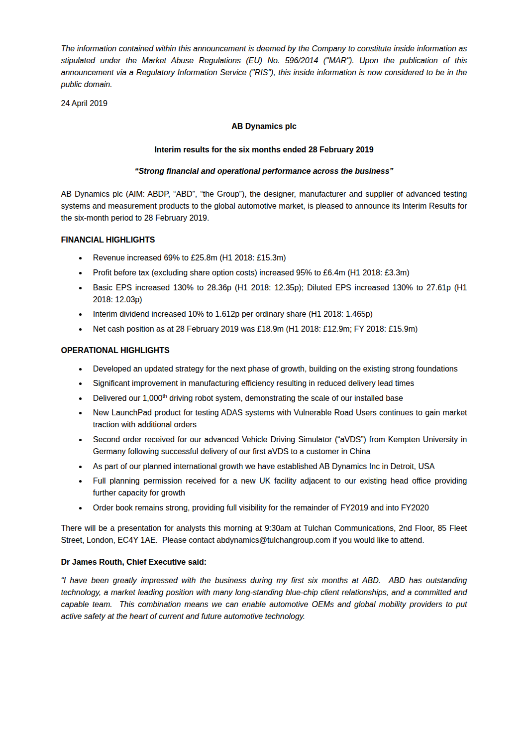The information contained within this announcement is deemed by the Company to constitute inside information as stipulated under the Market Abuse Regulations (EU) No. 596/2014 ("MAR"). Upon the publication of this announcement via a Regulatory Information Service ("RIS"), this inside information is now considered to be in the public domain.
24 April 2019
AB Dynamics plc
Interim results for the six months ended 28 February 2019
“Strong financial and operational performance across the business”
AB Dynamics plc (AIM: ABDP, “ABD”, “the Group”), the designer, manufacturer and supplier of advanced testing systems and measurement products to the global automotive market, is pleased to announce its Interim Results for the six-month period to 28 February 2019.
FINANCIAL HIGHLIGHTS
Revenue increased 69% to £25.8m (H1 2018: £15.3m)
Profit before tax (excluding share option costs) increased 95% to £6.4m (H1 2018: £3.3m)
Basic EPS increased 130% to 28.36p (H1 2018: 12.35p); Diluted EPS increased 130% to 27.61p (H1 2018: 12.03p)
Interim dividend increased 10% to 1.612p per ordinary share (H1 2018: 1.465p)
Net cash position as at 28 February 2019 was £18.9m (H1 2018: £12.9m; FY 2018: £15.9m)
OPERATIONAL HIGHLIGHTS
Developed an updated strategy for the next phase of growth, building on the existing strong foundations
Significant improvement in manufacturing efficiency resulting in reduced delivery lead times
Delivered our 1,000th driving robot system, demonstrating the scale of our installed base
New LaunchPad product for testing ADAS systems with Vulnerable Road Users continues to gain market traction with additional orders
Second order received for our advanced Vehicle Driving Simulator (“aVDS”) from Kempten University in Germany following successful delivery of our first aVDS to a customer in China
As part of our planned international growth we have established AB Dynamics Inc in Detroit, USA
Full planning permission received for a new UK facility adjacent to our existing head office providing further capacity for growth
Order book remains strong, providing full visibility for the remainder of FY2019 and into FY2020
There will be a presentation for analysts this morning at 9:30am at Tulchan Communications, 2nd Floor, 85 Fleet Street, London, EC4Y 1AE. Please contact abdynamics@tulchangroup.com if you would like to attend.
Dr James Routh, Chief Executive said:
“I have been greatly impressed with the business during my first six months at ABD. ABD has outstanding technology, a market leading position with many long-standing blue-chip client relationships, and a committed and capable team. This combination means we can enable automotive OEMs and global mobility providers to put active safety at the heart of current and future automotive technology.